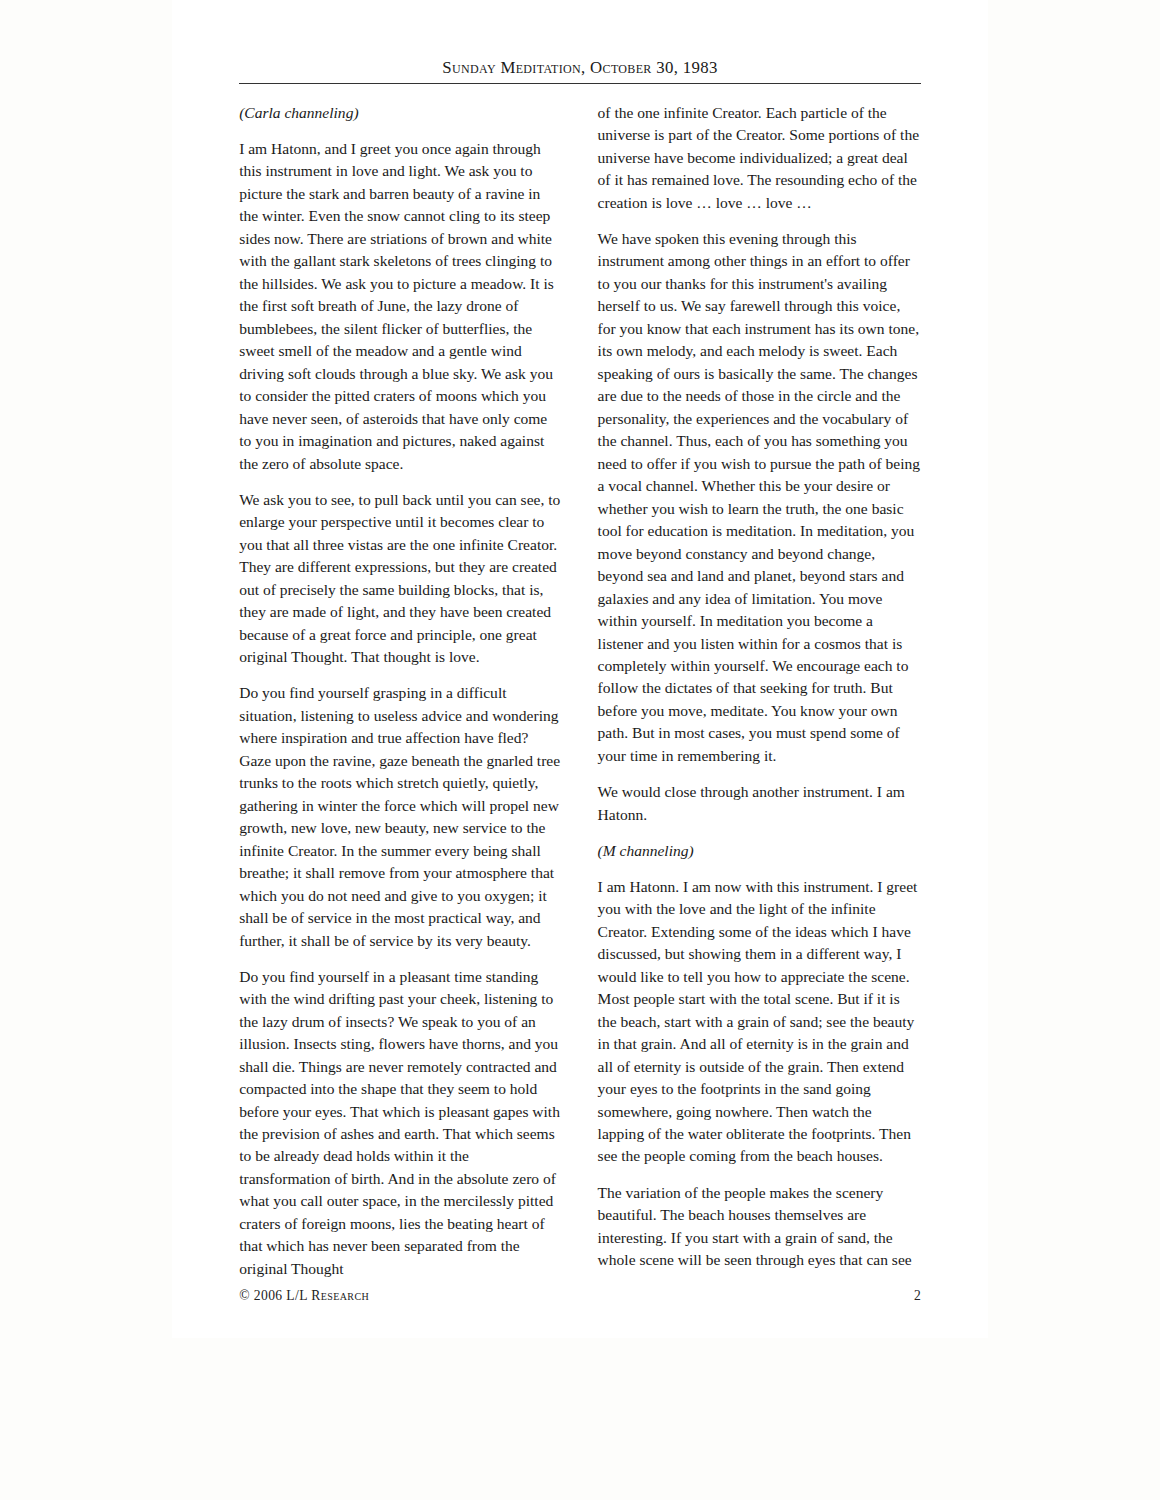Sunday Meditation, October 30, 1983
(Carla channeling)
I am Hatonn, and I greet you once again through this instrument in love and light. We ask you to picture the stark and barren beauty of a ravine in the winter. Even the snow cannot cling to its steep sides now. There are striations of brown and white with the gallant stark skeletons of trees clinging to the hillsides. We ask you to picture a meadow. It is the first soft breath of June, the lazy drone of bumblebees, the silent flicker of butterflies, the sweet smell of the meadow and a gentle wind driving soft clouds through a blue sky. We ask you to consider the pitted craters of moons which you have never seen, of asteroids that have only come to you in imagination and pictures, naked against the zero of absolute space.
We ask you to see, to pull back until you can see, to enlarge your perspective until it becomes clear to you that all three vistas are the one infinite Creator. They are different expressions, but they are created out of precisely the same building blocks, that is, they are made of light, and they have been created because of a great force and principle, one great original Thought. That thought is love.
Do you find yourself grasping in a difficult situation, listening to useless advice and wondering where inspiration and true affection have fled? Gaze upon the ravine, gaze beneath the gnarled tree trunks to the roots which stretch quietly, quietly, gathering in winter the force which will propel new growth, new love, new beauty, new service to the infinite Creator. In the summer every being shall breathe; it shall remove from your atmosphere that which you do not need and give to you oxygen; it shall be of service in the most practical way, and further, it shall be of service by its very beauty.
Do you find yourself in a pleasant time standing with the wind drifting past your cheek, listening to the lazy drum of insects? We speak to you of an illusion. Insects sting, flowers have thorns, and you shall die. Things are never remotely contracted and compacted into the shape that they seem to hold before your eyes. That which is pleasant gapes with the prevision of ashes and earth. That which seems to be already dead holds within it the transformation of birth. And in the absolute zero of what you call outer space, in the mercilessly pitted craters of foreign moons, lies the beating heart of that which has never been separated from the original Thought
of the one infinite Creator. Each particle of the universe is part of the Creator. Some portions of the universe have become individualized; a great deal of it has remained love. The resounding echo of the creation is love … love … love …
We have spoken this evening through this instrument among other things in an effort to offer to you our thanks for this instrument's availing herself to us. We say farewell through this voice, for you know that each instrument has its own tone, its own melody, and each melody is sweet. Each speaking of ours is basically the same. The changes are due to the needs of those in the circle and the personality, the experiences and the vocabulary of the channel. Thus, each of you has something you need to offer if you wish to pursue the path of being a vocal channel. Whether this be your desire or whether you wish to learn the truth, the one basic tool for education is meditation. In meditation, you move beyond constancy and beyond change, beyond sea and land and planet, beyond stars and galaxies and any idea of limitation. You move within yourself. In meditation you become a listener and you listen within for a cosmos that is completely within yourself. We encourage each to follow the dictates of that seeking for truth. But before you move, meditate. You know your own path. But in most cases, you must spend some of your time in remembering it.
We would close through another instrument. I am Hatonn.
(M channeling)
I am Hatonn. I am now with this instrument. I greet you with the love and the light of the infinite Creator. Extending some of the ideas which I have discussed, but showing them in a different way, I would like to tell you how to appreciate the scene. Most people start with the total scene. But if it is the beach, start with a grain of sand; see the beauty in that grain. And all of eternity is in the grain and all of eternity is outside of the grain. Then extend your eyes to the footprints in the sand going somewhere, going nowhere. Then watch the lapping of the water obliterate the footprints. Then see the people coming from the beach houses.
The variation of the people makes the scenery beautiful. The beach houses themselves are interesting. If you start with a grain of sand, the whole scene will be seen through eyes that can see
© 2006 L/L Research 2